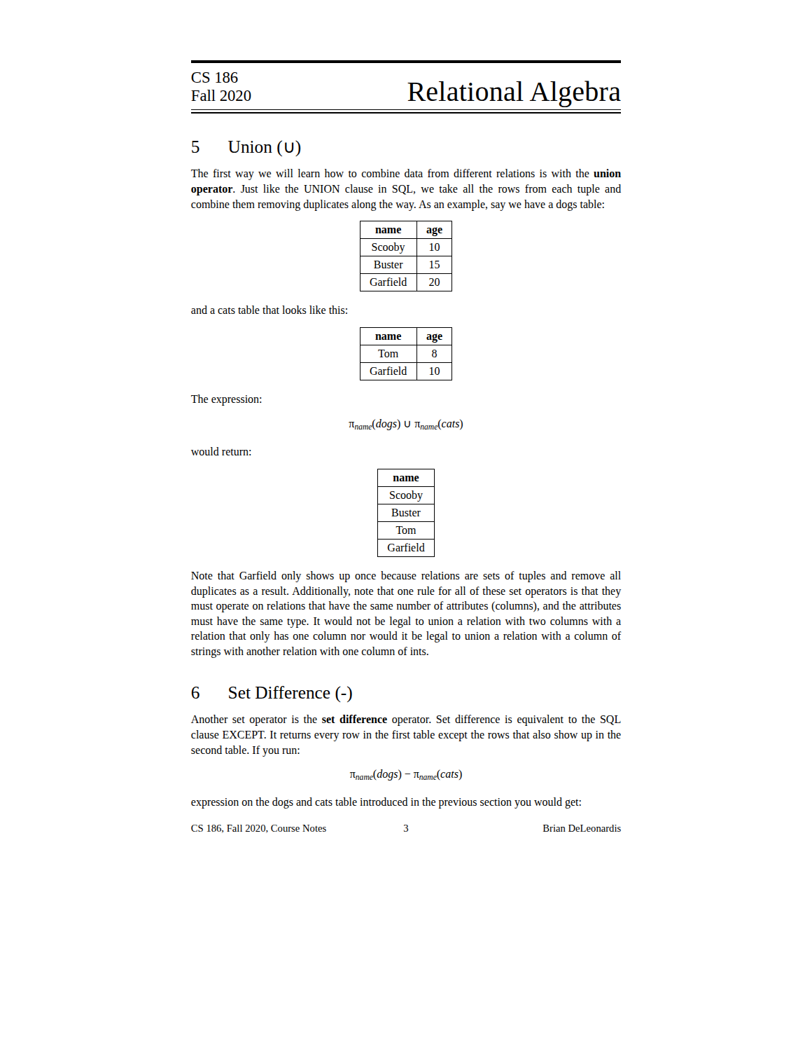CS 186
Fall 2020
Relational Algebra
5 Union (∪)
The first way we will learn how to combine data from different relations is with the union operator. Just like the UNION clause in SQL, we take all the rows from each tuple and combine them removing duplicates along the way. As an example, say we have a dogs table:
| name | age |
| --- | --- |
| Scooby | 10 |
| Buster | 15 |
| Garfield | 20 |
and a cats table that looks like this:
| name | age |
| --- | --- |
| Tom | 8 |
| Garfield | 10 |
The expression:
πname(dogs) ∪ πname(cats)
would return:
| name |
| --- |
| Scooby |
| Buster |
| Tom |
| Garfield |
Note that Garfield only shows up once because relations are sets of tuples and remove all duplicates as a result. Additionally, note that one rule for all of these set operators is that they must operate on relations that have the same number of attributes (columns), and the attributes must have the same type. It would not be legal to union a relation with two columns with a relation that only has one column nor would it be legal to union a relation with a column of strings with another relation with one column of ints.
6 Set Difference (-)
Another set operator is the set difference operator. Set difference is equivalent to the SQL clause EXCEPT. It returns every row in the first table except the rows that also show up in the second table. If you run:
πname(dogs) − πname(cats)
expression on the dogs and cats table introduced in the previous section you would get:
CS 186, Fall 2020, Course Notes
3
Brian DeLeonardis